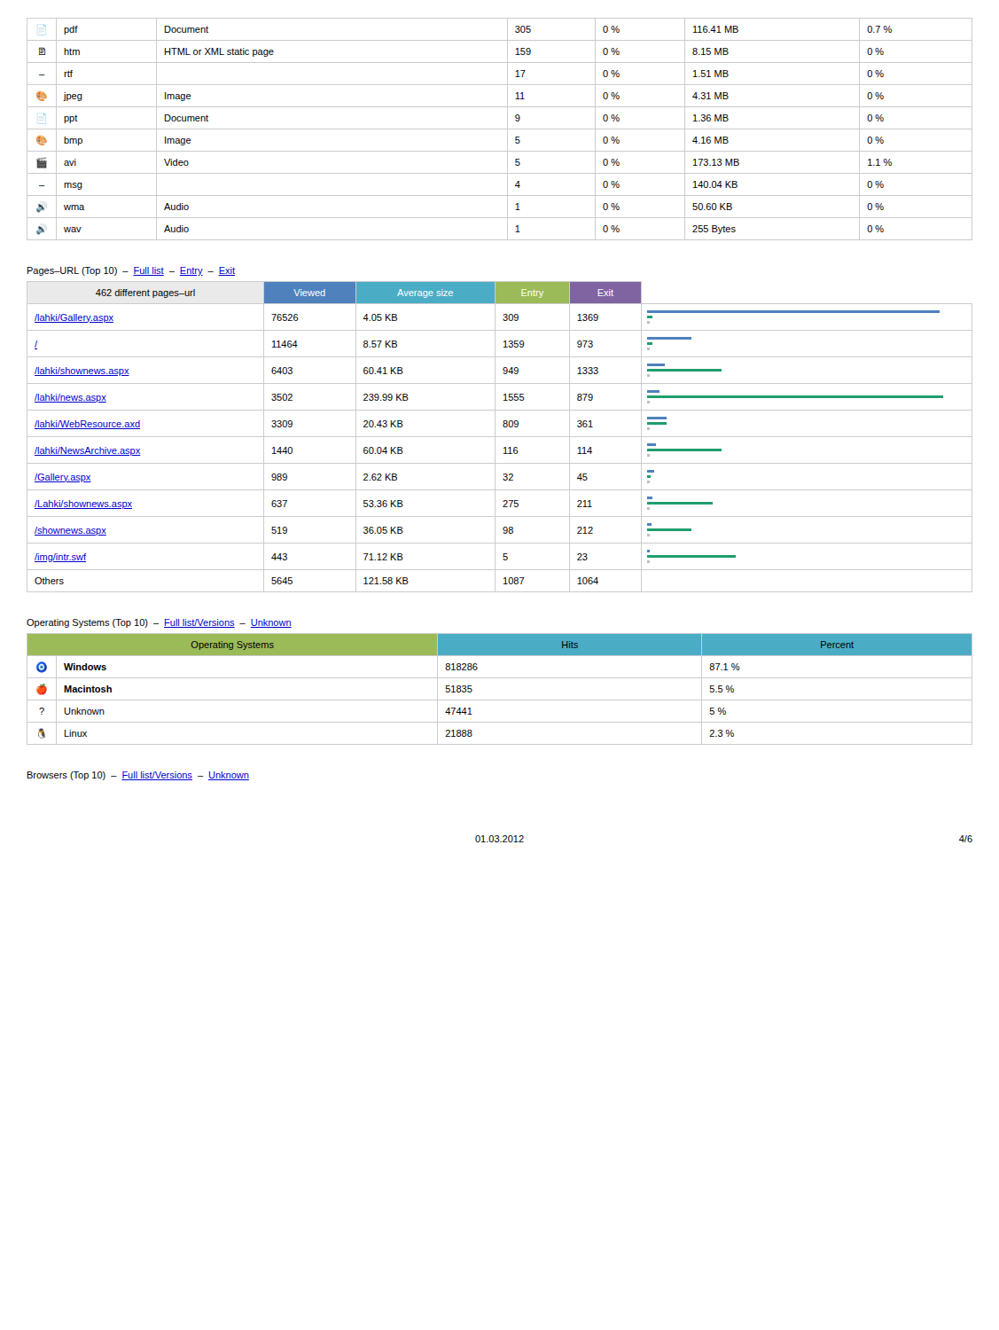| 📄 | pdf | Document | 305 | 0 % | 116.41 MB | 0.7 % |
| 🖹 | htm | HTML or XML static page | 159 | 0 % | 8.15 MB | 0 % |
| – | rtf | | 17 | 0 % | 1.51 MB | 0 % |
| 🎨 | jpeg | Image | 11 | 0 % | 4.31 MB | 0 % |
| 📄 | ppt | Document | 9 | 0 % | 1.36 MB | 0 % |
| 🎨 | bmp | Image | 5 | 0 % | 4.16 MB | 0 % |
| 🎬 | avi | Video | 5 | 0 % | 173.13 MB | 1.1 % |
| – | msg | | 4 | 0 % | 140.04 KB | 0 % |
| 🔊 | wma | Audio | 1 | 0 % | 50.60 KB | 0 % |
| 🔊 | wav | Audio | 1 | 0 % | 255 Bytes | 0 % |
Pages–URL (Top 10)–Full list–Entry–Exit
| 462 different pages–url | Viewed | Average size | Entry | Exit | |
| --- | --- | --- | --- | --- | --- |
| /lahki/Gallery.aspx | 76526 | 4.05 KB | 309 | 1369 | |
| / | 11464 | 8.57 KB | 1359 | 973 | |
| /lahki/shownews.aspx | 6403 | 60.41 KB | 949 | 1333 | |
| /lahki/news.aspx | 3502 | 239.99 KB | 1555 | 879 | |
| /lahki/WebResource.axd | 3309 | 20.43 KB | 809 | 361 | |
| /lahki/NewsArchive.aspx | 1440 | 60.04 KB | 116 | 114 | |
| /Gallery.aspx | 989 | 2.62 KB | 32 | 45 | |
| /Lahki/shownews.aspx | 637 | 53.36 KB | 275 | 211 | |
| /shownews.aspx | 519 | 36.05 KB | 98 | 212 | |
| /img/intr.swf | 443 | 71.12 KB | 5 | 23 | |
| Others | 5645 | 121.58 KB | 1087 | 1064 | |
Operating Systems (Top 10)–Full list/Versions–Unknown
| Operating Systems | Hits | Percent |
| --- | --- | --- |
| 🧿 | Windows | 818286 | 87.1 % |
| 🍎 | Macintosh | 51835 | 5.5 % |
| ? | Unknown | 47441 | 5 % |
| 🐧 | Linux | 21888 | 2.3 % |
Browsers (Top 10)–Full list/Versions–Unknown
01.03.2012
4/6